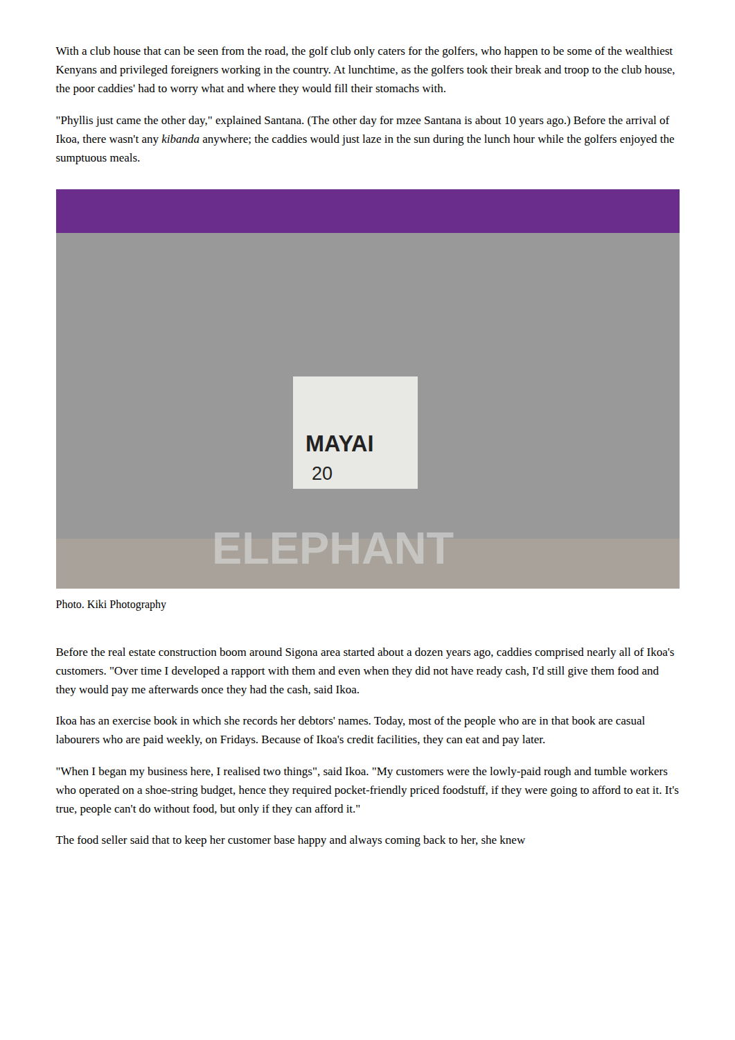With a club house that can be seen from the road, the golf club only caters for the golfers, who happen to be some of the wealthiest Kenyans and privileged foreigners working in the country. At lunchtime, as the golfers took their break and troop to the club house, the poor caddies' had to worry what and where they would fill their stomachs with.
"Phyllis just came the other day," explained Santana. (The other day for mzee Santana is about 10 years ago.) Before the arrival of Ikoa, there wasn't any kibanda anywhere; the caddies would just laze in the sun during the lunch hour while the golfers enjoyed the sumptuous meals.
Photo. Kiki Photography
Before the real estate construction boom around Sigona area started about a dozen years ago, caddies comprised nearly all of Ikoa's customers. "Over time I developed a rapport with them and even when they did not have ready cash, I'd still give them food and they would pay me afterwards once they had the cash, said Ikoa.
Ikoa has an exercise book in which she records her debtors' names. Today, most of the people who are in that book are casual labourers who are paid weekly, on Fridays. Because of Ikoa's credit facilities, they can eat and pay later.
"When I began my business here, I realised two things", said Ikoa. "My customers were the lowly-paid rough and tumble workers who operated on a shoe-string budget, hence they required pocket-friendly priced foodstuff, if they were going to afford to eat it. It's true, people can't do without food, but only if they can afford it."
The food seller said that to keep her customer base happy and always coming back to her, she knew